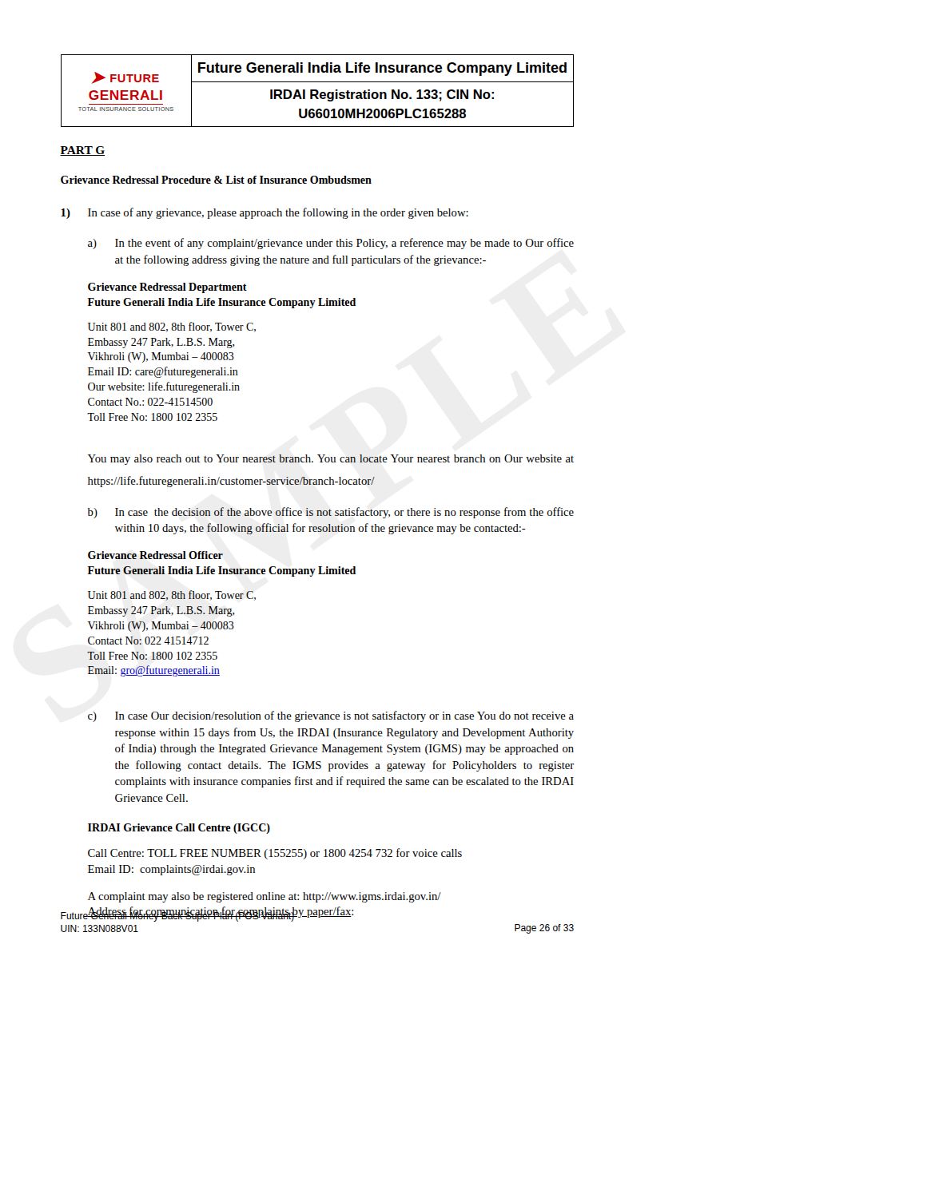SAMPLE
| ➤ FUTURE GENERALI Total Insurance Solutions | Future Generali India Life Insurance Company Limited |
| IRDAI Registration No. 133; CIN No: U66010MH2006PLC165288 |
PART G
Grievance Redressal Procedure & List of Insurance Ombudsmen
1)
In case of any grievance, please approach the following in the order given below:
a)
In the event of any complaint/grievance under this Policy, a reference may be made to Our office at the following address giving the nature and full particulars of the grievance:-
Grievance Redressal Department
Future Generali India Life Insurance Company Limited
Unit 801 and 802, 8th floor, Tower C,
Embassy 247 Park, L.B.S. Marg,
Vikhroli (W), Mumbai – 400083
Email ID: care@futuregenerali.in
Our website: life.futuregenerali.in
Contact No.: 022-41514500
Toll Free No: 1800 102 2355
You may also reach out to Your nearest branch. You can locate Your nearest branch on Our website at https://life.futuregenerali.in/customer-service/branch-locator/
b)
In case the decision of the above office is not satisfactory, or there is no response from the office within 10 days, the following official for resolution of the grievance may be contacted:-
Grievance Redressal Officer
Future Generali India Life Insurance Company Limited
Unit 801 and 802, 8th floor, Tower C,
Embassy 247 Park, L.B.S. Marg,
Vikhroli (W), Mumbai – 400083
Contact No: 022 41514712
Toll Free No: 1800 102 2355
Email: gro@futuregenerali.in
c)
In case Our decision/resolution of the grievance is not satisfactory or in case You do not receive a response within 15 days from Us, the IRDAI (Insurance Regulatory and Development Authority of India) through the Integrated Grievance Management System (IGMS) may be approached on the following contact details. The IGMS provides a gateway for Policyholders to register complaints with insurance companies first and if required the same can be escalated to the IRDAI Grievance Cell.
IRDAI Grievance Call Centre (IGCC)
Call Centre: TOLL FREE NUMBER (155255) or 1800 4254 732 for voice calls
Email ID: complaints@irdai.gov.in
A complaint may also be registered online at: http://www.igms.irdai.gov.in/
Address for communication for complaints by paper/fax:
Future Generali Money Back Super Plan (POS Variant)
UIN: 133N088V01
Page 26 of 33